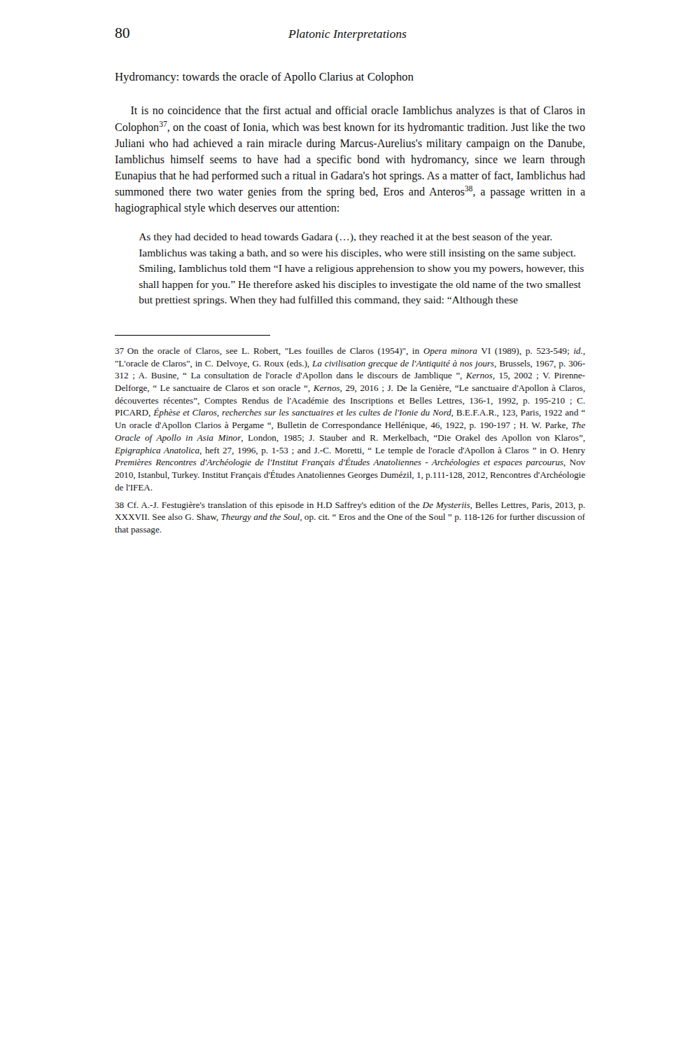80 Platonic Interpretations
Hydromancy: towards the oracle of Apollo Clarius at Colophon
It is no coincidence that the first actual and official oracle Iamblichus analyzes is that of Claros in Colophon37, on the coast of Ionia, which was best known for its hydromantic tradition. Just like the two Juliani who had achieved a rain miracle during Marcus-Aurelius's military campaign on the Danube, Iamblichus himself seems to have had a specific bond with hydromancy, since we learn through Eunapius that he had performed such a ritual in Gadara's hot springs. As a matter of fact, Iamblichus had summoned there two water genies from the spring bed, Eros and Anteros38, a passage written in a hagiographical style which deserves our attention:
As they had decided to head towards Gadara (…), they reached it at the best season of the year. Iamblichus was taking a bath, and so were his disciples, who were still insisting on the same subject. Smiling, Iamblichus told them “I have a religious apprehension to show you my powers, however, this shall happen for you.” He therefore asked his disciples to investigate the old name of the two smallest but prettiest springs. When they had fulfilled this command, they said: “Although these
37 On the oracle of Claros, see L. Robert, "Les fouilles de Claros (1954)", in Opera minora VI (1989), p. 523-549; id., "L'oracle de Claros", in C. Delvoye, G. Roux (eds.), La civilisation grecque de l'Antiquité à nos jours, Brussels, 1967, p. 306-312 ; A. Busine, “ La consultation de l'oracle d'Apollon dans le discours de Jamblique ”, Kernos, 15, 2002 ; V. Pirenne-Delforge, “ Le sanctuaire de Claros et son oracle “, Kernos, 29, 2016 ; J. De la Genière, “Le sanctuaire d'Apollon à Claros, découvertes récentes”, Comptes Rendus de l'Académie des Inscriptions et Belles Lettres, 136-1, 1992, p. 195-210 ; C. PICARD, Éphèse et Claros, recherches sur les sanctuaires et les cultes de l'Ionie du Nord, B.E.F.A.R., 123, Paris, 1922 and “ Un oracle d'Apollon Clarios à Pergame “, Bulletin de Correspondance Hellénique, 46, 1922, p. 190-197 ; H. W. Parke, The Oracle of Apollo in Asia Minor, London, 1985; J. Stauber and R. Merkelbach, “Die Orakel des Apollon von Klaros”, Epigraphica Anatolica, heft 27, 1996, p. 1-53 ; and J.-C. Moretti, “ Le temple de l'oracle d'Apollon à Claros ” in O. Henry Premières Rencontres d'Archéologie de l'Institut Français d'Études Anatoliennes - Archéologies et espaces parcourus, Nov 2010, Istanbul, Turkey. Institut Français d'Études Anatoliennes Georges Dumézil, 1, p.111-128, 2012, Rencontres d'Archéologie de l'IFEA.
38 Cf. A.-J. Festugière's translation of this episode in H.D Saffrey's edition of the De Mysteriis, Belles Lettres, Paris, 2013, p. XXXVII. See also G. Shaw, Theurgy and the Soul, op. cit. “ Eros and the One of the Soul ” p. 118-126 for further discussion of that passage.